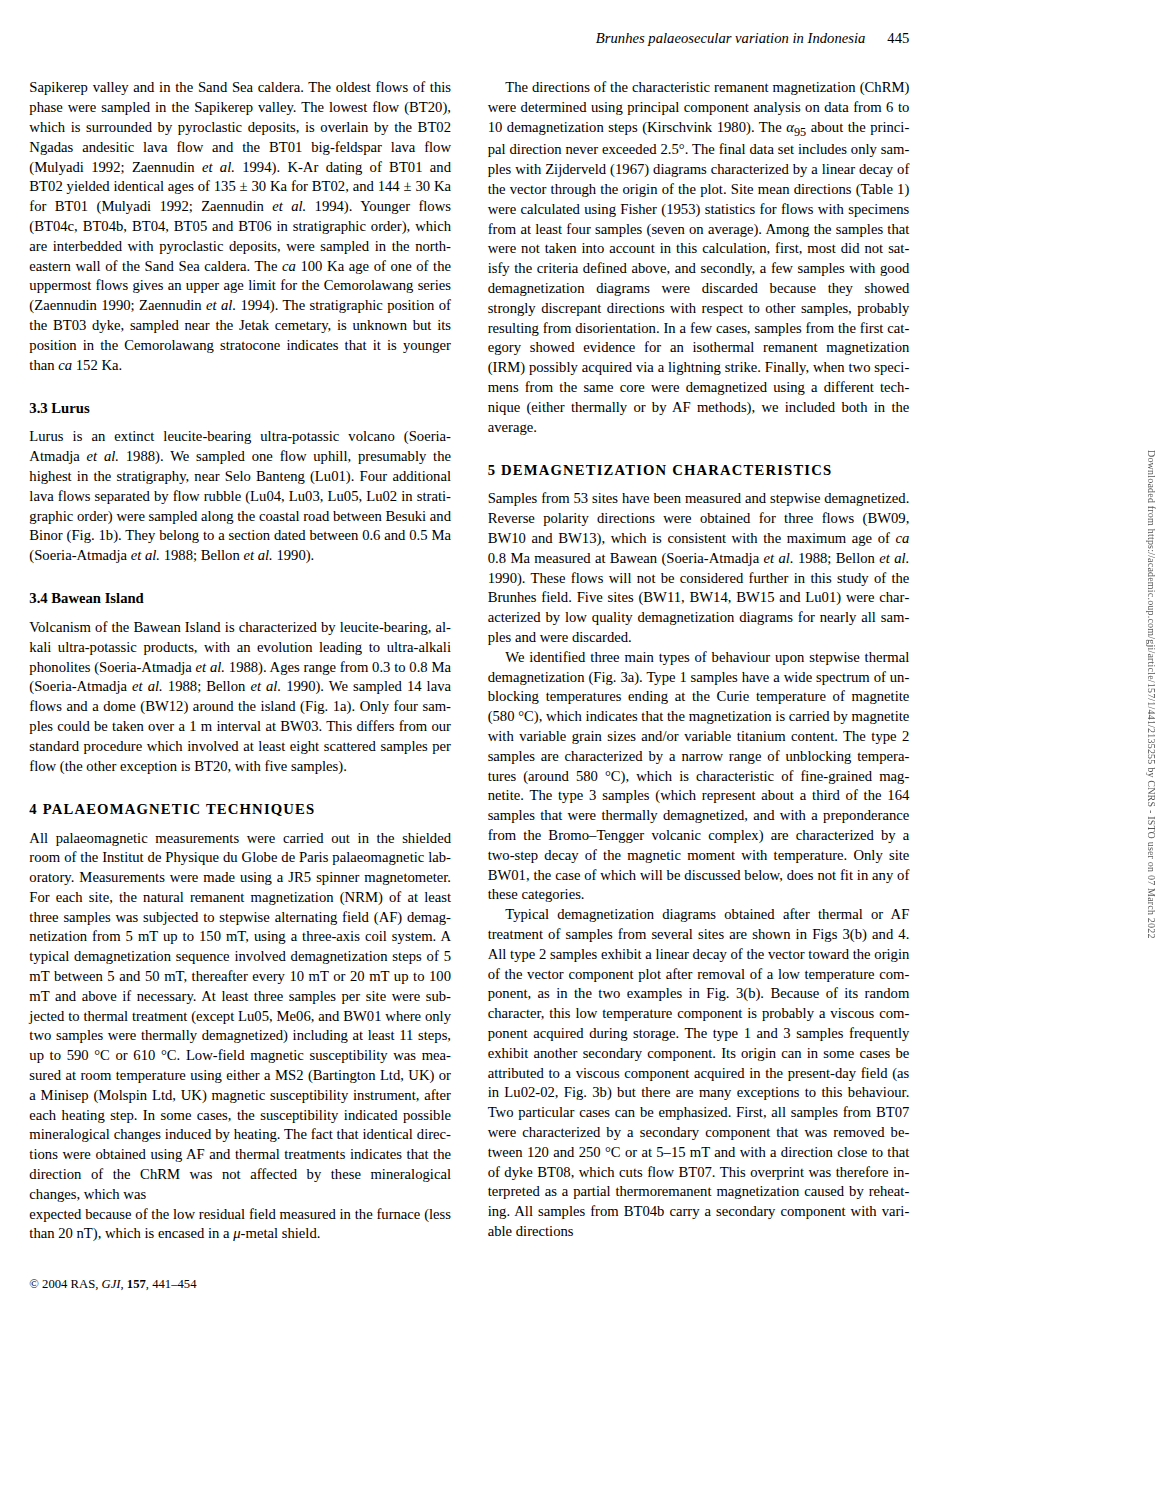Brunhes palaeosecular variation in Indonesia 445
Sapikerep valley and in the Sand Sea caldera. The oldest flows of this phase were sampled in the Sapikerep valley. The lowest flow (BT20), which is surrounded by pyroclastic deposits, is overlain by the BT02 Ngadas andesitic lava flow and the BT01 big-feldspar lava flow (Mulyadi 1992; Zaennudin et al. 1994). K-Ar dating of BT01 and BT02 yielded identical ages of 135 ± 30 Ka for BT02, and 144 ± 30 Ka for BT01 (Mulyadi 1992; Zaennudin et al. 1994). Younger flows (BT04c, BT04b, BT04, BT05 and BT06 in stratigraphic order), which are interbedded with pyroclastic deposits, were sampled in the northeastern wall of the Sand Sea caldera. The ca 100 Ka age of one of the uppermost flows gives an upper age limit for the Cemorolawang series (Zaennudin 1990; Zaennudin et al. 1994). The stratigraphic position of the BT03 dyke, sampled near the Jetak cemetary, is unknown but its position in the Cemorolawang stratocone indicates that it is younger than ca 152 Ka.
3.3 Lurus
Lurus is an extinct leucite-bearing ultra-potassic volcano (Soeria-Atmadja et al. 1988). We sampled one flow uphill, presumably the highest in the stratigraphy, near Selo Banteng (Lu01). Four additional lava flows separated by flow rubble (Lu04, Lu03, Lu05, Lu02 in stratigraphic order) were sampled along the coastal road between Besuki and Binor (Fig. 1b). They belong to a section dated between 0.6 and 0.5 Ma (Soeria-Atmadja et al. 1988; Bellon et al. 1990).
3.4 Bawean Island
Volcanism of the Bawean Island is characterized by leucite-bearing, alkali ultra-potassic products, with an evolution leading to ultra-alkali phonolites (Soeria-Atmadja et al. 1988). Ages range from 0.3 to 0.8 Ma (Soeria-Atmadja et al. 1988; Bellon et al. 1990). We sampled 14 lava flows and a dome (BW12) around the island (Fig. 1a). Only four samples could be taken over a 1 m interval at BW03. This differs from our standard procedure which involved at least eight scattered samples per flow (the other exception is BT20, with five samples).
4 PALAEOMAGNETIC TECHNIQUES
All palaeomagnetic measurements were carried out in the shielded room of the Institut de Physique du Globe de Paris palaeomagnetic laboratory. Measurements were made using a JR5 spinner magnetometer. For each site, the natural remanent magnetization (NRM) of at least three samples was subjected to stepwise alternating field (AF) demagnetization from 5 mT up to 150 mT, using a three-axis coil system. A typical demagnetization sequence involved demagnetization steps of 5 mT between 5 and 50 mT, thereafter every 10 mT or 20 mT up to 100 mT and above if necessary. At least three samples per site were subjected to thermal treatment (except Lu05, Me06, and BW01 where only two samples were thermally demagnetized) including at least 11 steps, up to 590 °C or 610 °C. Low-field magnetic susceptibility was measured at room temperature using either a MS2 (Bartington Ltd, UK) or a Minisep (Molspin Ltd, UK) magnetic susceptibility instrument, after each heating step. In some cases, the susceptibility indicated possible mineralogical changes induced by heating. The fact that identical directions were obtained using AF and thermal treatments indicates that the direction of the ChRM was not affected by these mineralogical changes, which was
expected because of the low residual field measured in the furnace (less than 20 nT), which is encased in a μ-metal shield.
The directions of the characteristic remanent magnetization (ChRM) were determined using principal component analysis on data from 6 to 10 demagnetization steps (Kirschvink 1980). The α95 about the principal direction never exceeded 2.5°. The final data set includes only samples with Zijderveld (1967) diagrams characterized by a linear decay of the vector through the origin of the plot. Site mean directions (Table 1) were calculated using Fisher (1953) statistics for flows with specimens from at least four samples (seven on average). Among the samples that were not taken into account in this calculation, first, most did not satisfy the criteria defined above, and secondly, a few samples with good demagnetization diagrams were discarded because they showed strongly discrepant directions with respect to other samples, probably resulting from disorientation. In a few cases, samples from the first category showed evidence for an isothermal remanent magnetization (IRM) possibly acquired via a lightning strike. Finally, when two specimens from the same core were demagnetized using a different technique (either thermally or by AF methods), we included both in the average.
5 DEMAGNETIZATION CHARACTERISTICS
Samples from 53 sites have been measured and stepwise demagnetized. Reverse polarity directions were obtained for three flows (BW09, BW10 and BW13), which is consistent with the maximum age of ca 0.8 Ma measured at Bawean (Soeria-Atmadja et al. 1988; Bellon et al. 1990). These flows will not be considered further in this study of the Brunhes field. Five sites (BW11, BW14, BW15 and Lu01) were characterized by low quality demagnetization diagrams for nearly all samples and were discarded.
We identified three main types of behaviour upon stepwise thermal demagnetization (Fig. 3a). Type 1 samples have a wide spectrum of unblocking temperatures ending at the Curie temperature of magnetite (580 °C), which indicates that the magnetization is carried by magnetite with variable grain sizes and/or variable titanium content. The type 2 samples are characterized by a narrow range of unblocking temperatures (around 580 °C), which is characteristic of fine-grained magnetite. The type 3 samples (which represent about a third of the 164 samples that were thermally demagnetized, and with a preponderance from the Bromo–Tengger volcanic complex) are characterized by a two-step decay of the magnetic moment with temperature. Only site BW01, the case of which will be discussed below, does not fit in any of these categories.
Typical demagnetization diagrams obtained after thermal or AF treatment of samples from several sites are shown in Figs 3(b) and 4. All type 2 samples exhibit a linear decay of the vector toward the origin of the vector component plot after removal of a low temperature component, as in the two examples in Fig. 3(b). Because of its random character, this low temperature component is probably a viscous component acquired during storage. The type 1 and 3 samples frequently exhibit another secondary component. Its origin can in some cases be attributed to a viscous component acquired in the present-day field (as in Lu02-02, Fig. 3b) but there are many exceptions to this behaviour. Two particular cases can be emphasized. First, all samples from BT07 were characterized by a secondary component that was removed between 120 and 250 °C or at 5–15 mT and with a direction close to that of dyke BT08, which cuts flow BT07. This overprint was therefore interpreted as a partial thermoremanent magnetization caused by reheating. All samples from BT04b carry a secondary component with variable directions
© 2004 RAS, GJI, 157, 441–454
Downloaded from https://academic.oup.com/gji/article/157/1/441/2135255 by CNRS - ISTO user on 07 March 2022